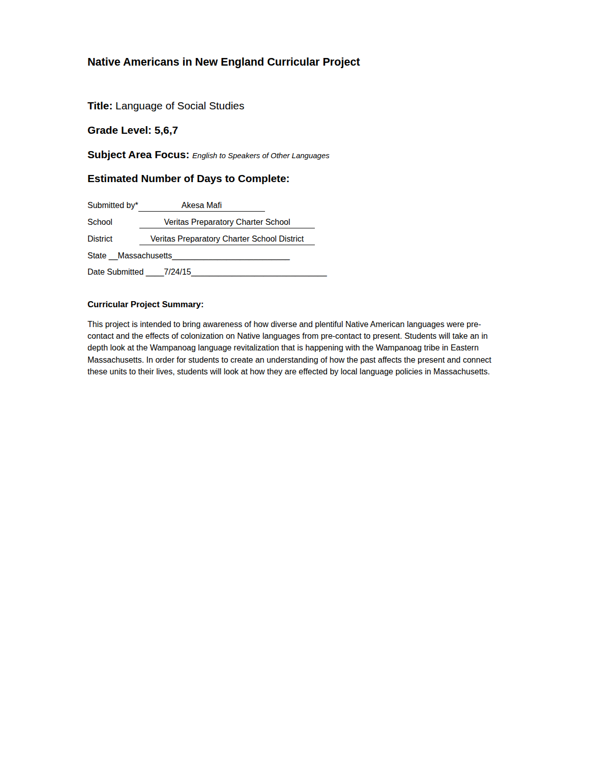Native Americans in New England Curricular Project
Title: Language of Social Studies
Grade Level: 5,6,7
Subject Area Focus: English to Speakers of Other Languages
Estimated Number of Days to Complete:
Submitted by*Akesa Mafi
School Veritas Preparatory Charter School
District Veritas Preparatory Charter School District
State __Massachusetts__________________________
Date Submitted ____7/24/15______________________________
Curricular Project Summary:
This project is intended to bring awareness of how diverse and plentiful Native American languages were pre-contact and the effects of colonization on Native languages from pre-contact to present. Students will take an in depth look at the Wampanoag language revitalization that is happening with the Wampanoag tribe in Eastern Massachusetts. In order for students to create an understanding of how the past affects the present and connect these units to their lives, students will look at how they are effected by local language policies in Massachusetts.